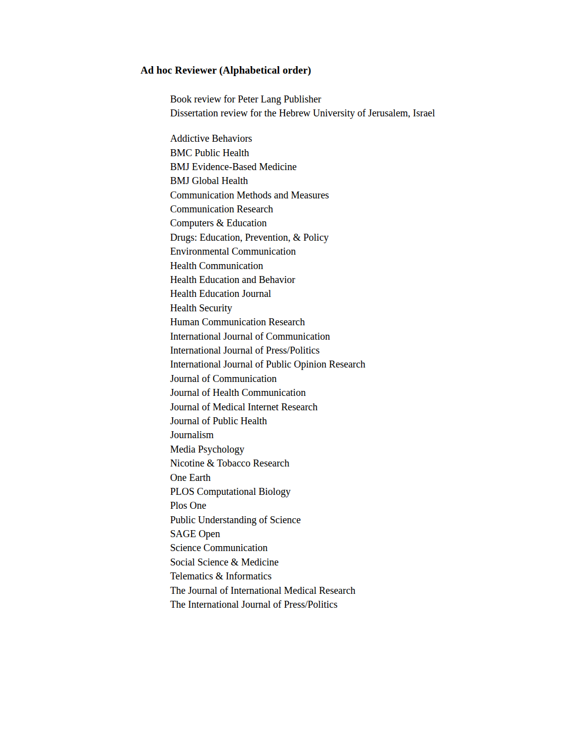Ad hoc Reviewer (Alphabetical order)
Book review for Peter Lang Publisher
Dissertation review for the Hebrew University of Jerusalem, Israel
Addictive Behaviors
BMC Public Health
BMJ Evidence-Based Medicine
BMJ Global Health
Communication Methods and Measures
Communication Research
Computers & Education
Drugs: Education, Prevention, & Policy
Environmental Communication
Health Communication
Health Education and Behavior
Health Education Journal
Health Security
Human Communication Research
International Journal of Communication
International Journal of Press/Politics
International Journal of Public Opinion Research
Journal of Communication
Journal of Health Communication
Journal of Medical Internet Research
Journal of Public Health
Journalism
Media Psychology
Nicotine & Tobacco Research
One Earth
PLOS Computational Biology
Plos One
Public Understanding of Science
SAGE Open
Science Communication
Social Science & Medicine
Telematics & Informatics
The Journal of International Medical Research
The International Journal of Press/Politics